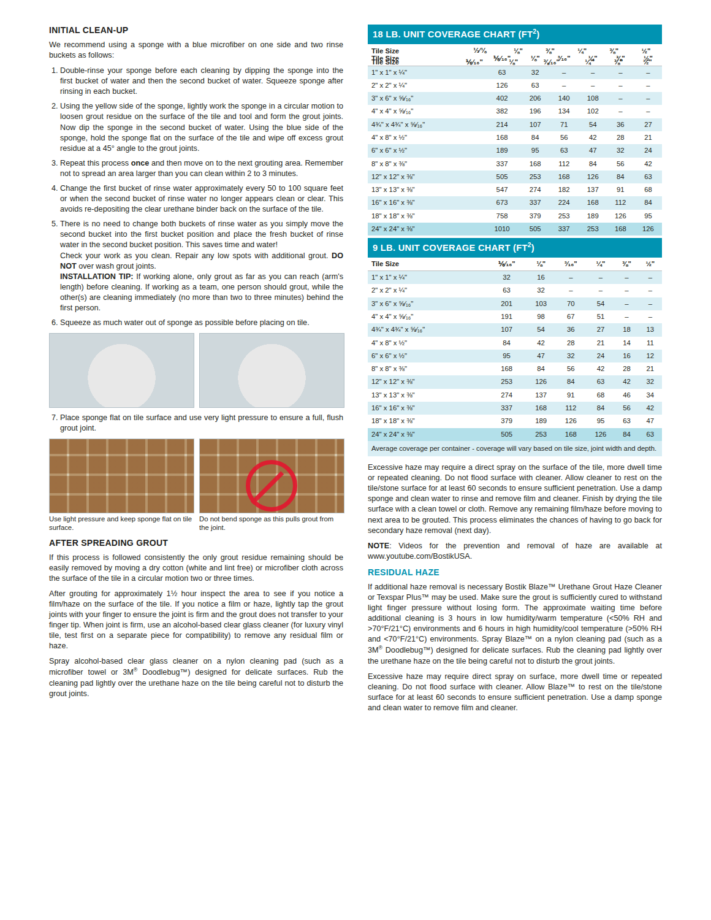INITIAL CLEAN-UP
We recommend using a sponge with a blue microfiber on one side and two rinse buckets as follows:
Double-rinse your sponge before each cleaning by dipping the sponge into the first bucket of water and then the second bucket of water. Squeeze sponge after rinsing in each bucket.
Using the yellow side of the sponge, lightly work the sponge in a circular motion to loosen grout residue on the surface of the tile and tool and form the grout joints. Now dip the sponge in the second bucket of water. Using the blue side of the sponge, hold the sponge flat on the surface of the tile and wipe off excess grout residue at a 45° angle to the grout joints.
Repeat this process once and then move on to the next grouting area. Remember not to spread an area larger than you can clean within 2 to 3 minutes.
Change the first bucket of rinse water approximately every 50 to 100 square feet or when the second bucket of rinse water no longer appears clean or clear. This avoids re-depositing the clear urethane binder back on the surface of the tile.
There is no need to change both buckets of rinse water as you simply move the second bucket into the first bucket position and place the fresh bucket of rinse water in the second bucket position. This saves time and water!
Check your work as you clean. Repair any low spots with additional grout. DO NOT over wash grout joints.
INSTALLATION TIP: If working alone, only grout as far as you can reach (arm's length) before cleaning. If working as a team, one person should grout, while the other(s) are cleaning immediately (no more than two to three minutes) behind the first person.
Squeeze as much water out of sponge as possible before placing on tile.
Place sponge flat on tile surface and use very light pressure to ensure a full, flush grout joint.
Use light pressure and keep sponge flat on tile surface.
Do not bend sponge as this pulls grout from the joint.
AFTER SPREADING GROUT
If this process is followed consistently the only grout residue remaining should be easily removed by moving a dry cotton (white and lint free) or microfiber cloth across the surface of the tile in a circular motion two or three times.
After grouting for approximately 1½ hour inspect the area to see if you notice a film/haze on the surface of the tile. If you notice a film or haze, lightly tap the grout joints with your finger to ensure the joint is firm and the grout does not transfer to your finger tip. When joint is firm, use an alcohol-based clear glass cleaner (for luxury vinyl tile, test first on a separate piece for compatibility) to remove any residual film or haze.
Spray alcohol-based clear glass cleaner on a nylon cleaning pad (such as a microfiber towel or 3M® Doodlebug™) designed for delicate surfaces. Rub the cleaning pad lightly over the urethane haze on the tile being careful not to disturb the grout joints.
18 LB. UNIT COVERAGE CHART (FT2)
| Tile Size | ⅓ ⁄ ⅛ | ⅛" | ⅜" | ¼" | ⅜" | ½" |
| --- | --- | --- | --- | --- | --- | --- |
| x | |
| Tile Size | ⅙⁄₁₆" | ⅛" | ⅜⁄₁₆" | ¼" | ⅜" | ½" |
| --- | --- | --- | --- | --- | --- | --- |
| Tile Size | ⅙⁄₁₆" | ⅛" | ³⁄₁₆" | ¼" | ⅜" | ½" |
| --- | --- | --- | --- | --- | --- | --- |
| 1" x 1" x ¼" | 63 | 32 | – | – | – | – |
| 2" x 2" x ¼" | 126 | 63 | – | – | – | – |
| 3" x 6" x ⅝⁄₁₆" | 402 | 206 | 140 | 108 | – | – |
| 4" x 4" x ⅝⁄₁₆" | 382 | 196 | 134 | 102 | – | – |
| 4¾" x 4¾" x ⅝⁄₁₆" | 214 | 107 | 71 | 54 | 36 | 27 |
| 4" x 8" x ½" | 168 | 84 | 56 | 42 | 28 | 21 |
| 6" x 6" x ½" | 189 | 95 | 63 | 47 | 32 | 24 |
| 8" x 8" x ⅜" | 337 | 168 | 112 | 84 | 56 | 42 |
| 12" x 12" x ⅜" | 505 | 253 | 168 | 126 | 84 | 63 |
| 13" x 13" x ⅜" | 547 | 274 | 182 | 137 | 91 | 68 |
| 16" x 16" x ⅜" | 673 | 337 | 224 | 168 | 112 | 84 |
| 18" x 18" x ⅜" | 758 | 379 | 253 | 189 | 126 | 95 |
| 24" x 24" x ⅜" | 1010 | 505 | 337 | 253 | 168 | 126 |
9 LB. UNIT COVERAGE CHART (FT2)
| Tile Size | ⅙⁄₁₆" | ⅛" | ³⁄₁₆" | ¼" | ⅜" | ½" |
| --- | --- | --- | --- | --- | --- | --- |
| 1" x 1" x ¼" | 32 | 16 | – | – | – | – |
| 2" x 2" x ¼" | 63 | 32 | – | – | – | – |
| 3" x 6" x ⅝⁄₁₆" | 201 | 103 | 70 | 54 | – | – |
| 4" x 4" x ⅝⁄₁₆" | 191 | 98 | 67 | 51 | – | – |
| 4¾" x 4¾" x ⅝⁄₁₆" | 107 | 54 | 36 | 27 | 18 | 13 |
| 4" x 8" x ½" | 84 | 42 | 28 | 21 | 14 | 11 |
| 6" x 6" x ½" | 95 | 47 | 32 | 24 | 16 | 12 |
| 8" x 8" x ⅜" | 168 | 84 | 56 | 42 | 28 | 21 |
| 12" x 12" x ⅜" | 253 | 126 | 84 | 63 | 42 | 32 |
| 13" x 13" x ⅜" | 274 | 137 | 91 | 68 | 46 | 34 |
| 16" x 16" x ⅜" | 337 | 168 | 112 | 84 | 56 | 42 |
| 18" x 18" x ⅜" | 379 | 189 | 126 | 95 | 63 | 47 |
| 24" x 24" x ⅜" | 505 | 253 | 168 | 126 | 84 | 63 |
Average coverage per container - coverage will vary based on tile size, joint width and depth.
Excessive haze may require a direct spray on the surface of the tile, more dwell time or repeated cleaning. Do not flood surface with cleaner. Allow cleaner to rest on the tile/stone surface for at least 60 seconds to ensure sufficient penetration. Use a damp sponge and clean water to rinse and remove film and cleaner. Finish by drying the tile surface with a clean towel or cloth. Remove any remaining film/haze before moving to next area to be grouted. This process eliminates the chances of having to go back for secondary haze removal (next day).
NOTE: Videos for the prevention and removal of haze are available at www.youtube.com/BostikUSA.
RESIDUAL HAZE
If additional haze removal is necessary Bostik Blaze™ Urethane Grout Haze Cleaner or Texspar Plus™ may be used. Make sure the grout is sufficiently cured to withstand light finger pressure without losing form. The approximate waiting time before additional cleaning is 3 hours in low humidity/warm temperature (<50% RH and >70°F/21°C) environments and 6 hours in high humidity/cool temperature (>50% RH and <70°F/21°C) environments. Spray Blaze™ on a nylon cleaning pad (such as a 3M® Doodlebug™) designed for delicate surfaces. Rub the cleaning pad lightly over the urethane haze on the tile being careful not to disturb the grout joints.
Excessive haze may require direct spray on surface, more dwell time or repeated cleaning. Do not flood surface with cleaner. Allow Blaze™ to rest on the tile/stone surface for at least 60 seconds to ensure sufficient penetration. Use a damp sponge and clean water to remove film and cleaner.